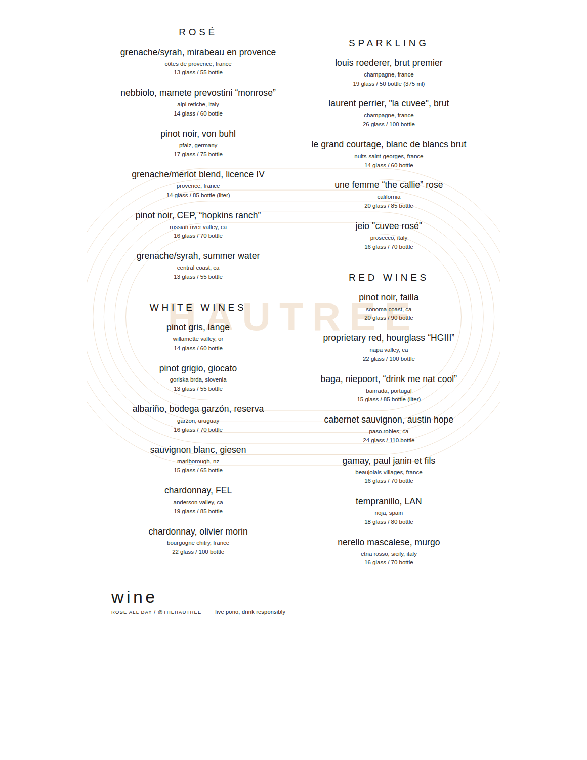HAUTREE
Rosé
grenache/syrah, mirabeau en provence
côtes de provence, france
13 glass / 55 bottle
nebbiolo, mamete prevostini “monrose”
alpi retiche, italy
14 glass / 60 bottle
pinot noir, von buhl
pfalz, germany
17 glass / 75 bottle
grenache/merlot blend, licence IV
provence, france
14 glass / 85 bottle (liter)
pinot noir, CEP, “hopkins ranch”
russian river valley, ca
16 glass / 70 bottle
grenache/syrah, summer water
central coast, ca
13 glass / 55 bottle
White Wines
pinot gris, lange
willamette valley, or
14 glass / 60 bottle
pinot grigio, giocato
goriska brda, slovenia
13 glass / 55 bottle
albariño, bodega garzón, reserva
garzon, uruguay
16 glass / 70 bottle
sauvignon blanc, giesen
marlborough, nz
15 glass / 65 bottle
chardonnay, FEL
anderson valley, ca
19 glass / 85 bottle
chardonnay, olivier morin
bourgogne chitry, france
22 glass / 100 bottle
Sparkling
louis roederer, brut premier
champagne, france
19 glass / 50 bottle (375 ml)
laurent perrier, "la cuvee", brut
champagne, france
26 glass / 100 bottle
le grand courtage, blanc de blancs brut
nuits-saint-georges, france
14 glass / 60 bottle
une femme “the callie” rose
california
20 glass / 85 bottle
jeio "cuvee rosé"
prosecco, italy
16 glass / 70 bottle
Red Wines
pinot noir, failla
sonoma coast, ca
20 glass / 90 bottle
proprietary red, hourglass “HGIII”
napa valley, ca
22 glass / 100 bottle
baga, niepoort, “drink me nat cool”
bairrada, portugal
15 glass / 85 bottle (liter)
cabernet sauvignon, austin hope
paso robles, ca
24 glass / 110 bottle
gamay, paul janin et fils
beaujolais-villages, france
16 glass / 70 bottle
tempranillo, LAN
rioja, spain
18 glass / 80 bottle
nerello mascalese, murgo
etna rosso, sicily, italy
16 glass / 70 bottle
wine
Rosé all day / @thehautree live pono, drink responsibly